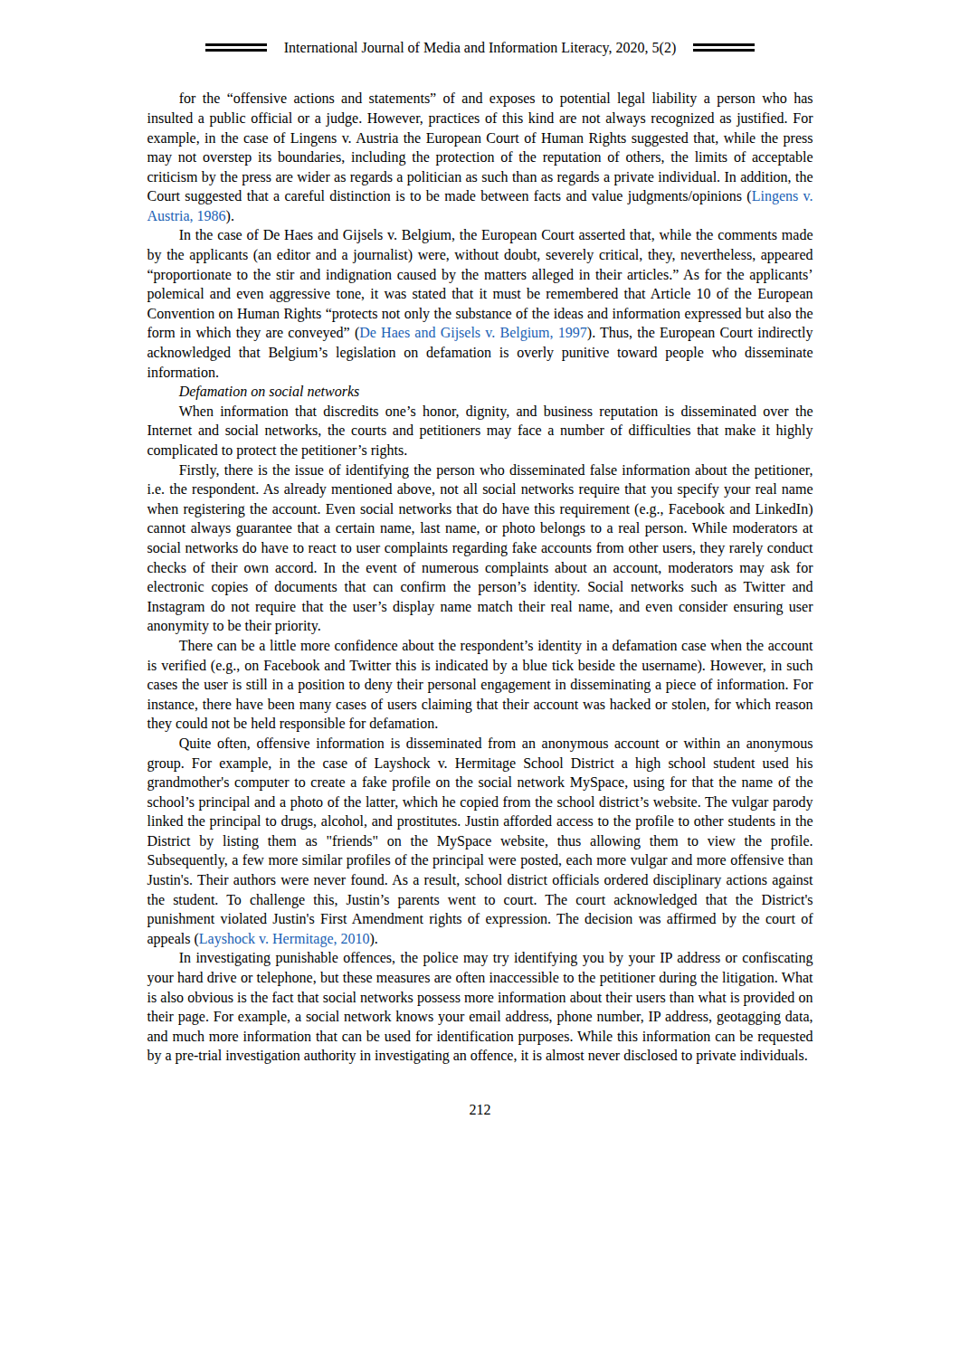International Journal of Media and Information Literacy, 2020, 5(2)
for the “offensive actions and statements” of and exposes to potential legal liability a person who has insulted a public official or a judge. However, practices of this kind are not always recognized as justified. For example, in the case of Lingens v. Austria the European Court of Human Rights suggested that, while the press may not overstep its boundaries, including the protection of the reputation of others, the limits of acceptable criticism by the press are wider as regards a politician as such than as regards a private individual. In addition, the Court suggested that a careful distinction is to be made between facts and value judgments/opinions (Lingens v. Austria, 1986).
In the case of De Haes and Gijsels v. Belgium, the European Court asserted that, while the comments made by the applicants (an editor and a journalist) were, without doubt, severely critical, they, nevertheless, appeared “proportionate to the stir and indignation caused by the matters alleged in their articles.” As for the applicants’ polemical and even aggressive tone, it was stated that it must be remembered that Article 10 of the European Convention on Human Rights “protects not only the substance of the ideas and information expressed but also the form in which they are conveyed” (De Haes and Gijsels v. Belgium, 1997). Thus, the European Court indirectly acknowledged that Belgium’s legislation on defamation is overly punitive toward people who disseminate information.
Defamation on social networks
When information that discredits one’s honor, dignity, and business reputation is disseminated over the Internet and social networks, the courts and petitioners may face a number of difficulties that make it highly complicated to protect the petitioner’s rights.
Firstly, there is the issue of identifying the person who disseminated false information about the petitioner, i.e. the respondent. As already mentioned above, not all social networks require that you specify your real name when registering the account. Even social networks that do have this requirement (e.g., Facebook and LinkedIn) cannot always guarantee that a certain name, last name, or photo belongs to a real person. While moderators at social networks do have to react to user complaints regarding fake accounts from other users, they rarely conduct checks of their own accord. In the event of numerous complaints about an account, moderators may ask for electronic copies of documents that can confirm the person’s identity. Social networks such as Twitter and Instagram do not require that the user’s display name match their real name, and even consider ensuring user anonymity to be their priority.
There can be a little more confidence about the respondent’s identity in a defamation case when the account is verified (e.g., on Facebook and Twitter this is indicated by a blue tick beside the username). However, in such cases the user is still in a position to deny their personal engagement in disseminating a piece of information. For instance, there have been many cases of users claiming that their account was hacked or stolen, for which reason they could not be held responsible for defamation.
Quite often, offensive information is disseminated from an anonymous account or within an anonymous group. For example, in the case of Layshock v. Hermitage School District a high school student used his grandmother's computer to create a fake profile on the social network MySpace, using for that the name of the school’s principal and a photo of the latter, which he copied from the school district’s website. The vulgar parody linked the principal to drugs, alcohol, and prostitutes. Justin afforded access to the profile to other students in the District by listing them as "friends" on the MySpace website, thus allowing them to view the profile. Subsequently, a few more similar profiles of the principal were posted, each more vulgar and more offensive than Justin's. Their authors were never found. As a result, school district officials ordered disciplinary actions against the student. To challenge this, Justin’s parents went to court. The court acknowledged that the District's punishment violated Justin's First Amendment rights of expression. The decision was affirmed by the court of appeals (Layshock v. Hermitage, 2010).
In investigating punishable offences, the police may try identifying you by your IP address or confiscating your hard drive or telephone, but these measures are often inaccessible to the petitioner during the litigation. What is also obvious is the fact that social networks possess more information about their users than what is provided on their page. For example, a social network knows your email address, phone number, IP address, geotagging data, and much more information that can be used for identification purposes. While this information can be requested by a pre-trial investigation authority in investigating an offence, it is almost never disclosed to private individuals.
212